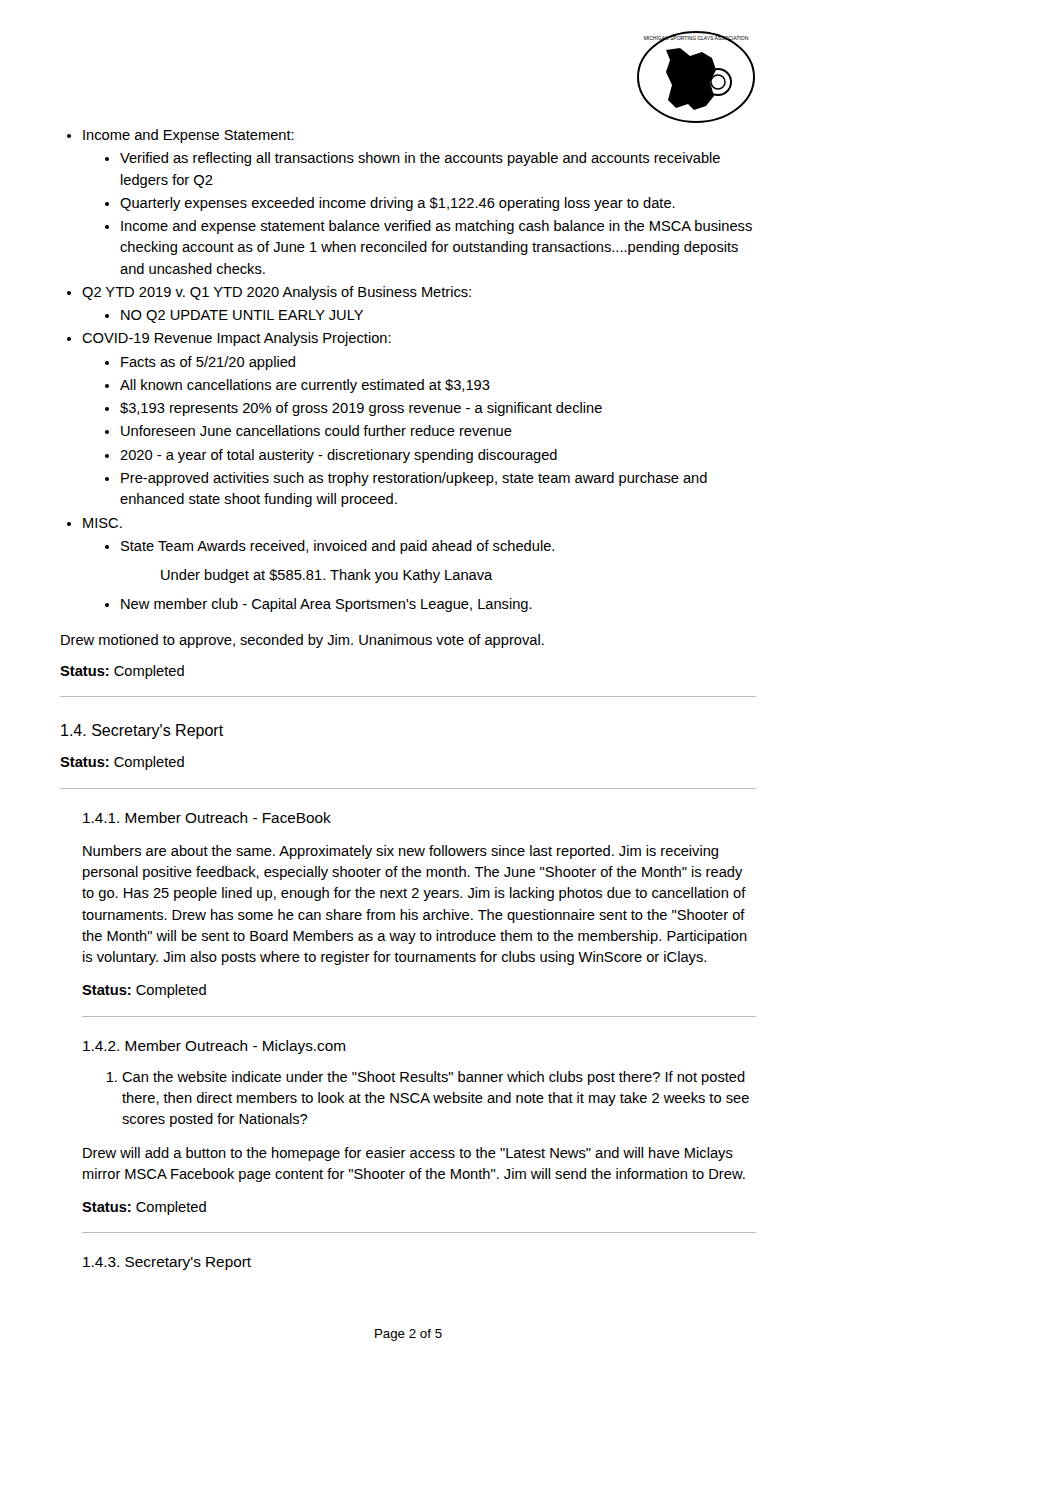MICHIGAN SPORTING CLAYS ASSOCIATION
Income and Expense Statement:
Verified as reflecting all transactions shown in the accounts payable and accounts receivable ledgers for Q2
Quarterly expenses exceeded income driving a $1,122.46 operating loss year to date.
Income and expense statement balance verified as matching cash balance in the MSCA business checking account as of June 1 when reconciled for outstanding transactions....pending deposits and uncashed checks.
Q2 YTD 2019 v. Q1 YTD 2020 Analysis of Business Metrics:
NO Q2 UPDATE UNTIL EARLY JULY
COVID-19 Revenue Impact Analysis Projection:
Facts as of 5/21/20 applied
All known cancellations are currently estimated at $3,193
$3,193 represents 20% of gross 2019 gross revenue - a significant decline
Unforeseen June cancellations could further reduce revenue
2020 - a year of total austerity - discretionary spending discouraged
Pre-approved activities such as trophy restoration/upkeep, state team award purchase and enhanced state shoot funding will proceed.
MISC.
State Team Awards received, invoiced and paid ahead of schedule.
Under budget at $585.81. Thank you Kathy Lanava
New member club - Capital Area Sportsmen's League, Lansing.
Drew motioned to approve, seconded by Jim. Unanimous vote of approval.
Status: Completed
1.4. Secretary's Report
Status: Completed
1.4.1. Member Outreach - FaceBook
Numbers are about the same. Approximately six new followers since last reported. Jim is receiving personal positive feedback, especially shooter of the month. The June "Shooter of the Month" is ready to go. Has 25 people lined up, enough for the next 2 years. Jim is lacking photos due to cancellation of tournaments. Drew has some he can share from his archive. The questionnaire sent to the "Shooter of the Month" will be sent to Board Members as a way to introduce them to the membership. Participation is voluntary. Jim also posts where to register for tournaments for clubs using WinScore or iClays.
Status: Completed
1.4.2. Member Outreach - Miclays.com
Can the website indicate under the "Shoot Results" banner which clubs post there? If not posted there, then direct members to look at the NSCA website and note that it may take 2 weeks to see scores posted for Nationals?
Drew will add a button to the homepage for easier access to the "Latest News" and will have Miclays mirror MSCA Facebook page content for "Shooter of the Month". Jim will send the information to Drew.
Status: Completed
1.4.3. Secretary's Report
Page 2 of 5